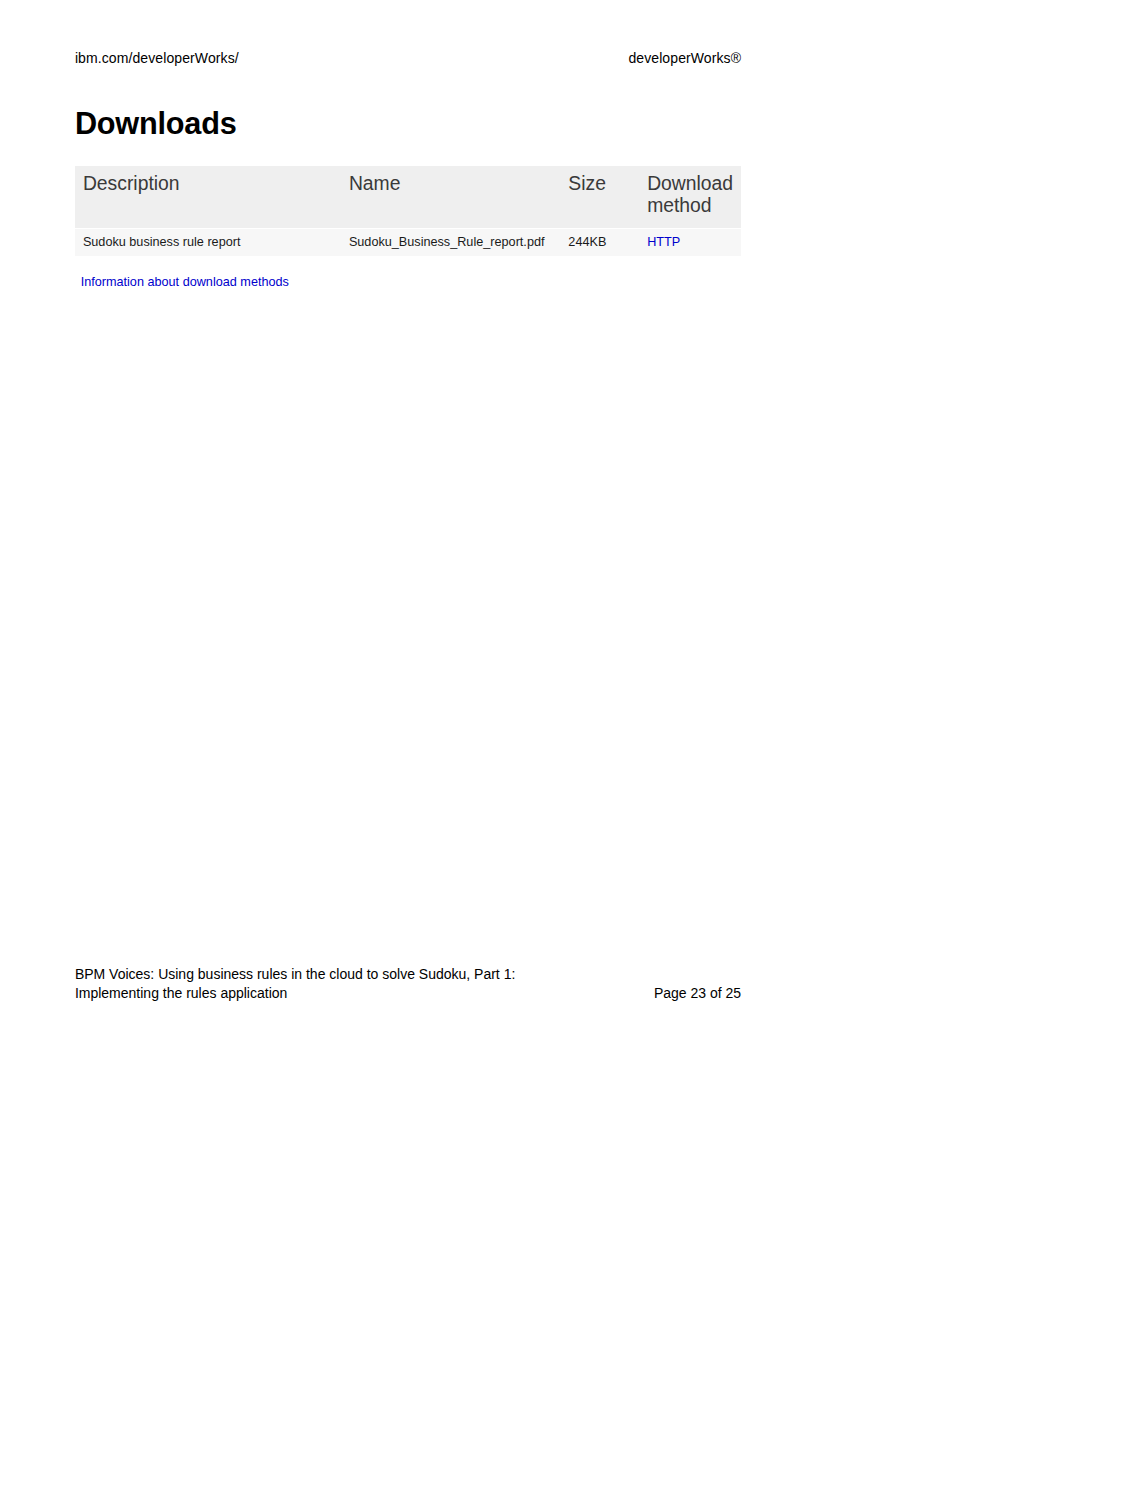ibm.com/developerWorks/
developerWorks®
Downloads
| Description | Name | Size | Download method |
| --- | --- | --- | --- |
| Sudoku business rule report | Sudoku_Business_Rule_report.pdf | 244KB | HTTP |
Information about download methods
BPM Voices: Using business rules in the cloud to solve Sudoku, Part 1: Implementing the rules application
Page 23 of 25